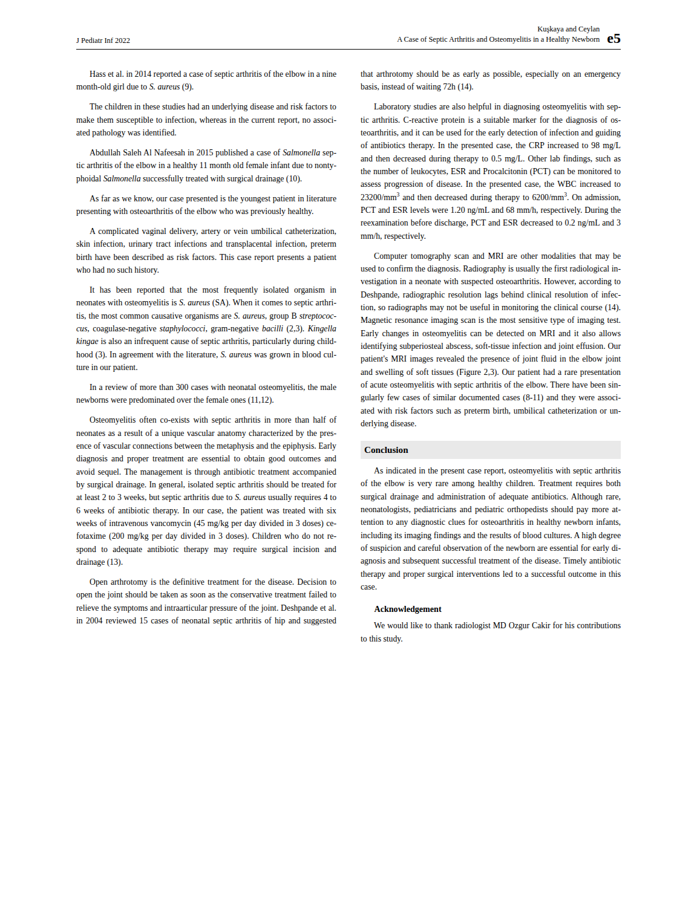J Pediatr Inf 2022
Kuşkaya and Ceylan A Case of Septic Arthritis and Osteomyelitis in a Healthy Newborn
e5
Hass et al. in 2014 reported a case of septic arthritis of the elbow in a nine month-old girl due to S. aureus (9).
The children in these studies had an underlying disease and risk factors to make them susceptible to infection, whereas in the current report, no associated pathology was identified.
Abdullah Saleh Al Nafeesah in 2015 published a case of Salmonella septic arthritis of the elbow in a healthy 11 month old female infant due to nontyphoidal Salmonella successfully treated with surgical drainage (10).
As far as we know, our case presented is the youngest patient in literature presenting with osteoarthritis of the elbow who was previously healthy.
A complicated vaginal delivery, artery or vein umbilical catheterization, skin infection, urinary tract infections and transplacental infection, preterm birth have been described as risk factors. This case report presents a patient who had no such history.
It has been reported that the most frequently isolated organism in neonates with osteomyelitis is S. aureus (SA). When it comes to septic arthritis, the most common causative organisms are S. aureus, group B streptococcus, coagulase-negative staphylococci, gram-negative bacilli (2,3). Kingella kingae is also an infrequent cause of septic arthritis, particularly during childhood (3). In agreement with the literature, S. aureus was grown in blood culture in our patient.
In a review of more than 300 cases with neonatal osteomyelitis, the male newborns were predominated over the female ones (11,12).
Osteomyelitis often co-exists with septic arthritis in more than half of neonates as a result of a unique vascular anatomy characterized by the presence of vascular connections between the metaphysis and the epiphysis. Early diagnosis and proper treatment are essential to obtain good outcomes and avoid sequel. The management is through antibiotic treatment accompanied by surgical drainage. In general, isolated septic arthritis should be treated for at least 2 to 3 weeks, but septic arthritis due to S. aureus usually requires 4 to 6 weeks of antibiotic therapy. In our case, the patient was treated with six weeks of intravenous vancomycin (45 mg/kg per day divided in 3 doses) cefotaxime (200 mg/kg per day divided in 3 doses). Children who do not respond to adequate antibiotic therapy may require surgical incision and drainage (13).
Open arthrotomy is the definitive treatment for the disease. Decision to open the joint should be taken as soon as the conservative treatment failed to relieve the symptoms and intraarticular pressure of the joint. Deshpande et al. in 2004 reviewed 15 cases of neonatal septic arthritis of hip and suggested that arthrotomy should be as early as possible, especially on an emergency basis, instead of waiting 72h (14).
Laboratory studies are also helpful in diagnosing osteomyelitis with septic arthritis. C-reactive protein is a suitable marker for the diagnosis of osteoarthritis, and it can be used for the early detection of infection and guiding of antibiotics therapy. In the presented case, the CRP increased to 98 mg/L and then decreased during therapy to 0.5 mg/L. Other lab findings, such as the number of leukocytes, ESR and Procalcitonin (PCT) can be monitored to assess progression of disease. In the presented case, the WBC increased to 23200/mm3 and then decreased during therapy to 6200/mm3. On admission, PCT and ESR levels were 1.20 ng/mL and 68 mm/h, respectively. During the reexamination before discharge, PCT and ESR decreased to 0.2 ng/mL and 3 mm/h, respectively.
Computer tomography scan and MRI are other modalities that may be used to confirm the diagnosis. Radiography is usually the first radiological investigation in a neonate with suspected osteoarthritis. However, according to Deshpande, radiographic resolution lags behind clinical resolution of infection, so radiographs may not be useful in monitoring the clinical course (14). Magnetic resonance imaging scan is the most sensitive type of imaging test. Early changes in osteomyelitis can be detected on MRI and it also allows identifying subperiosteal abscess, soft-tissue infection and joint effusion. Our patient's MRI images revealed the presence of joint fluid in the elbow joint and swelling of soft tissues (Figure 2,3). Our patient had a rare presentation of acute osteomyelitis with septic arthritis of the elbow. There have been singularly few cases of similar documented cases (8-11) and they were associated with risk factors such as preterm birth, umbilical catheterization or underlying disease.
Conclusion
As indicated in the present case report, osteomyelitis with septic arthritis of the elbow is very rare among healthy children. Treatment requires both surgical drainage and administration of adequate antibiotics. Although rare, neonatologists, pediatricians and pediatric orthopedists should pay more attention to any diagnostic clues for osteoarthritis in healthy newborn infants, including its imaging findings and the results of blood cultures. A high degree of suspicion and careful observation of the newborn are essential for early diagnosis and subsequent successful treatment of the disease. Timely antibiotic therapy and proper surgical interventions led to a successful outcome in this case.
Acknowledgement
We would like to thank radiologist MD Ozgur Cakir for his contributions to this study.